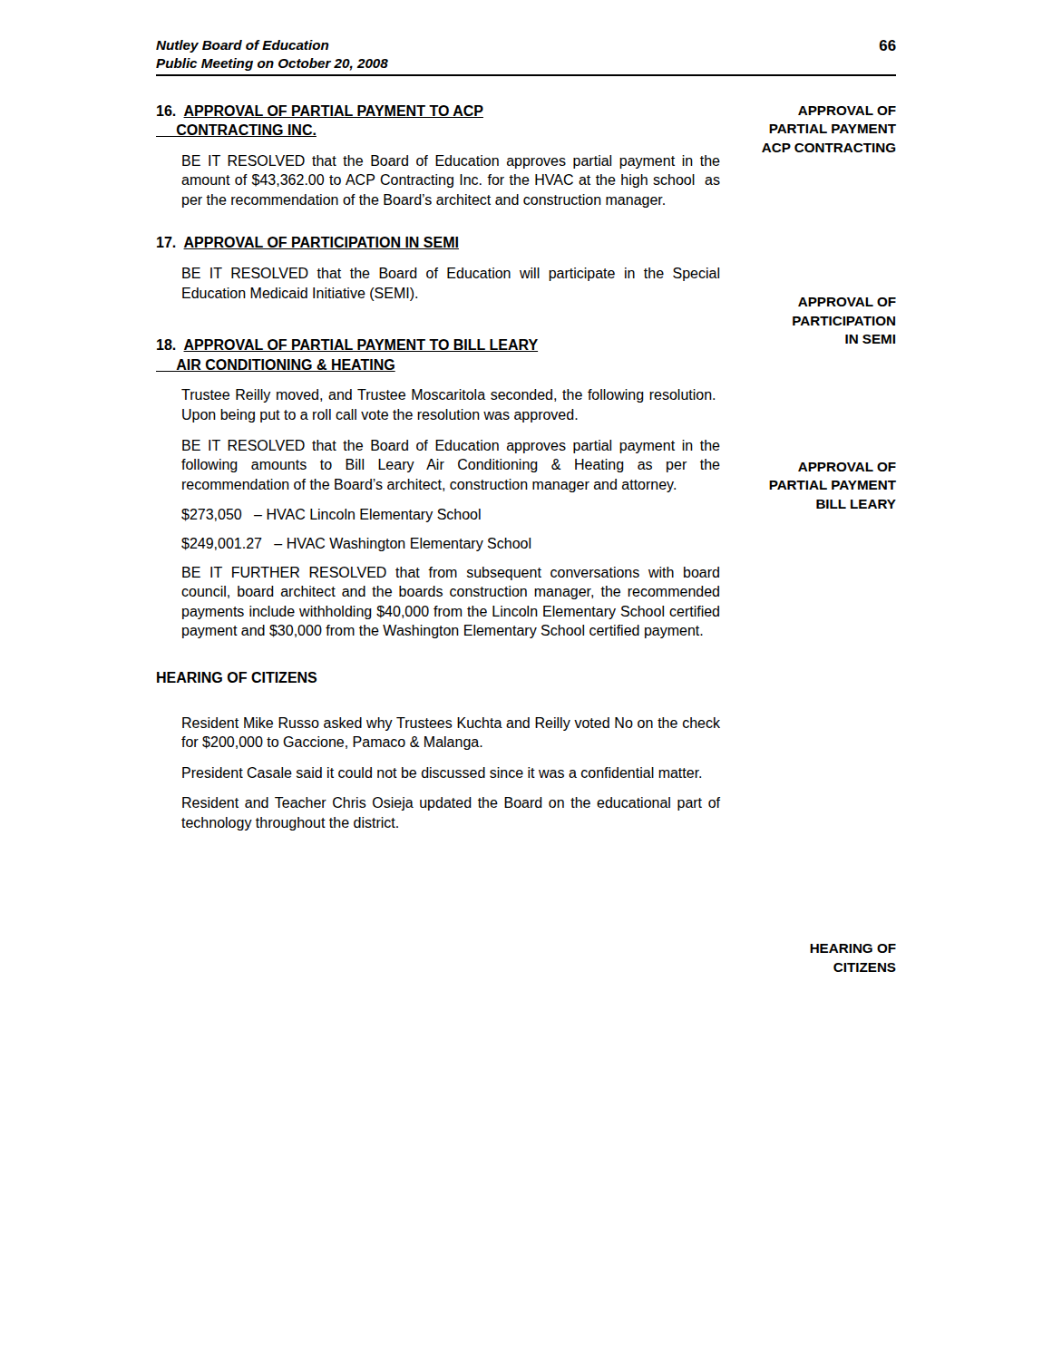Nutley Board of Education
Public Meeting on October 20, 2008
66
16. APPROVAL OF PARTIAL PAYMENT TO ACP
CONTRACTING INC.
BE IT RESOLVED that the Board of Education approves partial payment in the amount of $43,362.00 to ACP Contracting Inc. for the HVAC at the high school as per the recommendation of the Board’s architect and construction manager.
17. APPROVAL OF PARTICIPATION IN SEMI
BE IT RESOLVED that the Board of Education will participate in the Special Education Medicaid Initiative (SEMI).
18. APPROVAL OF PARTIAL PAYMENT TO BILL LEARY
AIR CONDITIONING & HEATING
Trustee Reilly moved, and Trustee Moscaritola seconded, the following resolution. Upon being put to a roll call vote the resolution was approved.
BE IT RESOLVED that the Board of Education approves partial payment in the following amounts to Bill Leary Air Conditioning & Heating as per the recommendation of the Board’s architect, construction manager and attorney.
$273,050 – HVAC Lincoln Elementary School
$249,001.27 – HVAC Washington Elementary School
BE IT FURTHER RESOLVED that from subsequent conversations with board council, board architect and the boards construction manager, the recommended payments include withholding $40,000 from the Lincoln Elementary School certified payment and $30,000 from the Washington Elementary School certified payment.
HEARING OF CITIZENS
Resident Mike Russo asked why Trustees Kuchta and Reilly voted No on the check for $200,000 to Gaccione, Pamaco & Malanga.
President Casale said it could not be discussed since it was a confidential matter.
Resident and Teacher Chris Osieja updated the Board on the educational part of technology throughout the district.
APPROVAL OF
PARTIAL PAYMENT
ACP CONTRACTING
APPROVAL OF
PARTICIPATION
IN SEMI
APPROVAL OF
PARTIAL PAYMENT
BILL LEARY
HEARING OF
CITIZENS